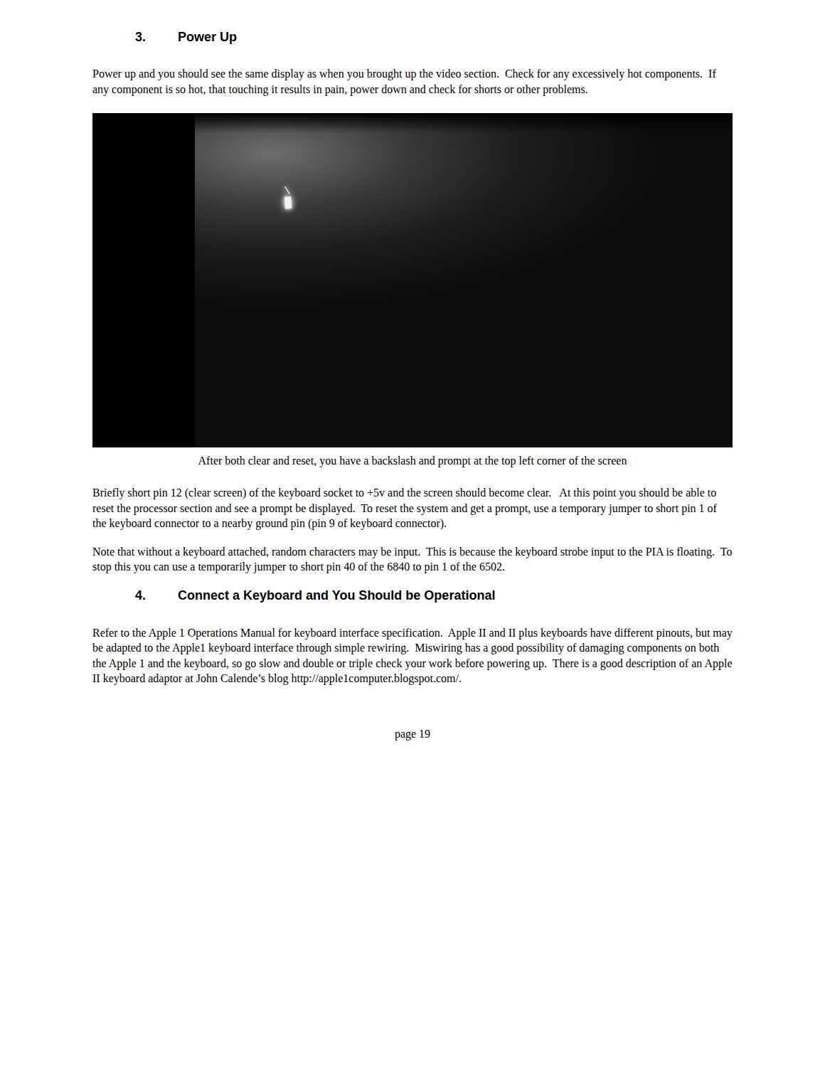3. Power Up
Power up and you should see the same display as when you brought up the video section. Check for any excessively hot components. If any component is so hot, that touching it results in pain, power down and check for shorts or other problems.
\
█
After both clear and reset, you have a backslash and prompt at the top left corner of the screen
Briefly short pin 12 (clear screen) of the keyboard socket to +5v and the screen should become clear. At this point you should be able to reset the processor section and see a prompt be displayed. To reset the system and get a prompt, use a temporary jumper to short pin 1 of the keyboard connector to a nearby ground pin (pin 9 of keyboard connector).
Note that without a keyboard attached, random characters may be input. This is because the keyboard strobe input to the PIA is floating. To stop this you can use a temporarily jumper to short pin 40 of the 6840 to pin 1 of the 6502.
4. Connect a Keyboard and You Should be Operational
Refer to the Apple 1 Operations Manual for keyboard interface specification. Apple II and II plus keyboards have different pinouts, but may be adapted to the Apple1 keyboard interface through simple rewiring. Miswiring has a good possibility of damaging components on both the Apple 1 and the keyboard, so go slow and double or triple check your work before powering up. There is a good description of an Apple II keyboard adaptor at John Calende’s blog http://apple1computer.blogspot.com/.
page 19